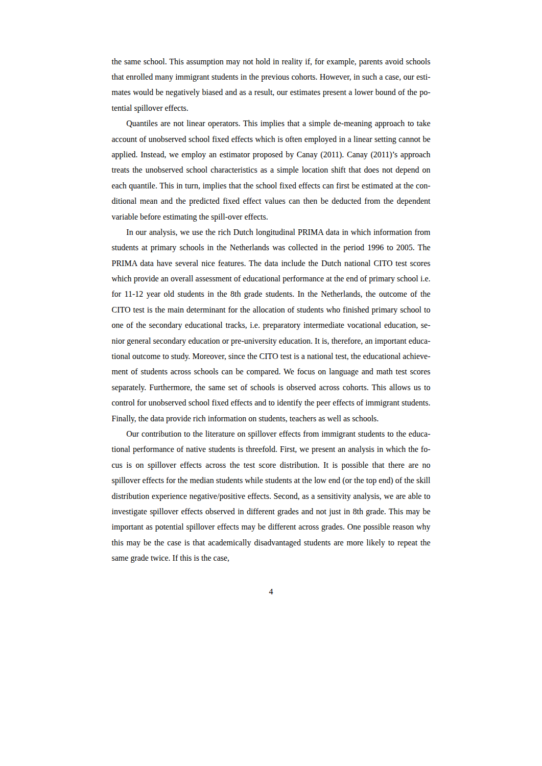the same school. This assumption may not hold in reality if, for example, parents avoid schools that enrolled many immigrant students in the previous cohorts. However, in such a case, our estimates would be negatively biased and as a result, our estimates present a lower bound of the potential spillover effects.
Quantiles are not linear operators. This implies that a simple de-meaning approach to take account of unobserved school fixed effects which is often employed in a linear setting cannot be applied. Instead, we employ an estimator proposed by Canay (2011). Canay (2011)’s approach treats the unobserved school characteristics as a simple location shift that does not depend on each quantile. This in turn, implies that the school fixed effects can first be estimated at the conditional mean and the predicted fixed effect values can then be deducted from the dependent variable before estimating the spill-over effects.
In our analysis, we use the rich Dutch longitudinal PRIMA data in which information from students at primary schools in the Netherlands was collected in the period 1996 to 2005. The PRIMA data have several nice features. The data include the Dutch national CITO test scores which provide an overall assessment of educational performance at the end of primary school i.e. for 11-12 year old students in the 8th grade students. In the Netherlands, the outcome of the CITO test is the main determinant for the allocation of students who finished primary school to one of the secondary educational tracks, i.e. preparatory intermediate vocational education, senior general secondary education or pre-university education. It is, therefore, an important educational outcome to study. Moreover, since the CITO test is a national test, the educational achievement of students across schools can be compared. We focus on language and math test scores separately. Furthermore, the same set of schools is observed across cohorts. This allows us to control for unobserved school fixed effects and to identify the peer effects of immigrant students. Finally, the data provide rich information on students, teachers as well as schools.
Our contribution to the literature on spillover effects from immigrant students to the educational performance of native students is threefold. First, we present an analysis in which the focus is on spillover effects across the test score distribution. It is possible that there are no spillover effects for the median students while students at the low end (or the top end) of the skill distribution experience negative/positive effects. Second, as a sensitivity analysis, we are able to investigate spillover effects observed in different grades and not just in 8th grade. This may be important as potential spillover effects may be different across grades. One possible reason why this may be the case is that academically disadvantaged students are more likely to repeat the same grade twice. If this is the case,
4